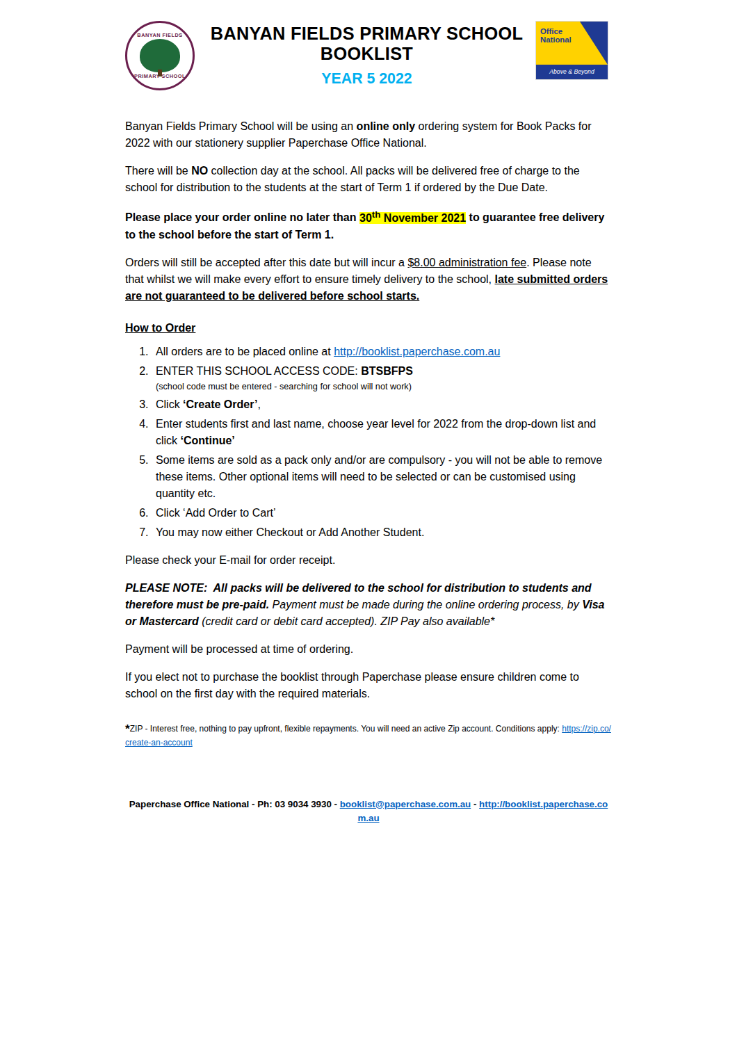Banyan Fields
Primary School
BANYAN FIELDS PRIMARY SCHOOL
BOOKLIST
YEAR 5 2022
Office
National
Above & Beyond
Banyan Fields Primary School will be using an online only ordering system for Book Packs for 2022 with our stationery supplier Paperchase Office National.
There will be NO collection day at the school. All packs will be delivered free of charge to the school for distribution to the students at the start of Term 1 if ordered by the Due Date.
Please place your order online no later than 30th November 2021 to guarantee free delivery to the school before the start of Term 1.
Orders will still be accepted after this date but will incur a $8.00 administration fee. Please note that whilst we will make every effort to ensure timely delivery to the school, late submitted orders are not guaranteed to be delivered before school starts.
How to Order
All orders are to be placed online at http://booklist.paperchase.com.au
ENTER THIS SCHOOL ACCESS CODE: BTSBFPS (school code must be entered - searching for school will not work)
Click ‘Create Order’,
Enter students first and last name, choose year level for 2022 from the drop-down list and click ‘Continue’
Some items are sold as a pack only and/or are compulsory - you will not be able to remove these items. Other optional items will need to be selected or can be customised using quantity etc.
Click ‘Add Order to Cart’
You may now either Checkout or Add Another Student.
Please check your E-mail for order receipt.
PLEASE NOTE: All packs will be delivered to the school for distribution to students and therefore must be pre-paid. Payment must be made during the online ordering process, by Visa or Mastercard (credit card or debit card accepted). ZIP Pay also available*
Payment will be processed at time of ordering.
If you elect not to purchase the booklist through Paperchase please ensure children come to school on the first day with the required materials.
*ZIP - Interest free, nothing to pay upfront, flexible repayments. You will need an active Zip account. Conditions apply: https://zip.co/create-an-account
Paperchase Office National - Ph: 03 9034 3930 - booklist@paperchase.com.au - http://booklist.paperchase.com.au